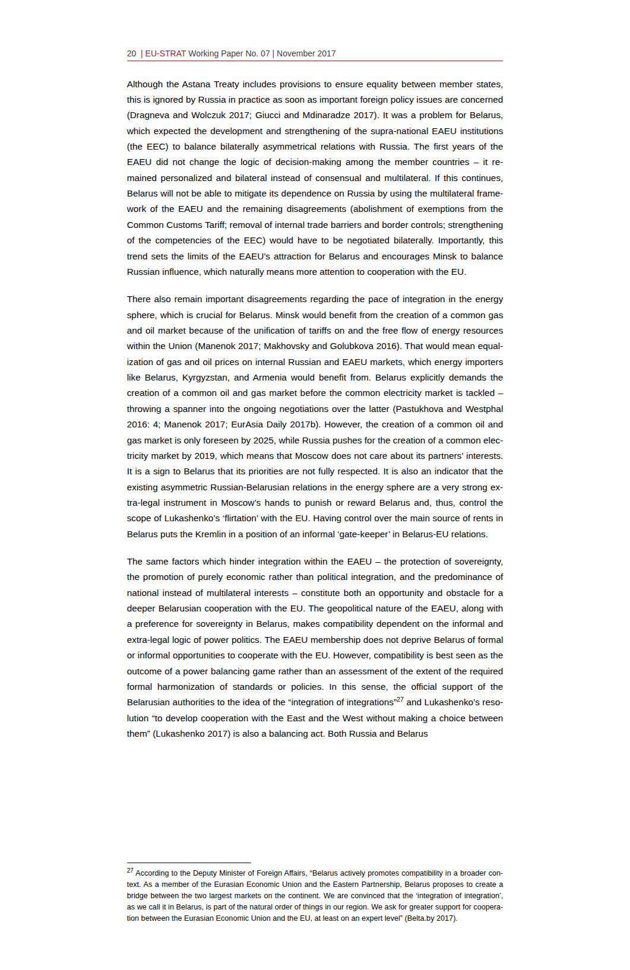20 | EU-STRAT Working Paper No. 07 | November 2017
Although the Astana Treaty includes provisions to ensure equality between member states, this is ignored by Russia in practice as soon as important foreign policy issues are concerned (Dragneva and Wolczuk 2017; Giucci and Mdinaradze 2017). It was a problem for Belarus, which expected the development and strengthening of the supra-national EAEU institutions (the EEC) to balance bilaterally asymmetrical relations with Russia. The first years of the EAEU did not change the logic of decision-making among the member countries – it remained personalized and bilateral instead of consensual and multilateral. If this continues, Belarus will not be able to mitigate its dependence on Russia by using the multilateral framework of the EAEU and the remaining disagreements (abolishment of exemptions from the Common Customs Tariff; removal of internal trade barriers and border controls; strengthening of the competencies of the EEC) would have to be negotiated bilaterally. Importantly, this trend sets the limits of the EAEU’s attraction for Belarus and encourages Minsk to balance Russian influence, which naturally means more attention to cooperation with the EU.
There also remain important disagreements regarding the pace of integration in the energy sphere, which is crucial for Belarus. Minsk would benefit from the creation of a common gas and oil market because of the unification of tariffs on and the free flow of energy resources within the Union (Manenok 2017; Makhovsky and Golubkova 2016). That would mean equalization of gas and oil prices on internal Russian and EAEU markets, which energy importers like Belarus, Kyrgyzstan, and Armenia would benefit from. Belarus explicitly demands the creation of a common oil and gas market before the common electricity market is tackled – throwing a spanner into the ongoing negotiations over the latter (Pastukhova and Westphal 2016: 4; Manenok 2017; EurAsia Daily 2017b). However, the creation of a common oil and gas market is only foreseen by 2025, while Russia pushes for the creation of a common electricity market by 2019, which means that Moscow does not care about its partners’ interests. It is a sign to Belarus that its priorities are not fully respected. It is also an indicator that the existing asymmetric Russian-Belarusian relations in the energy sphere are a very strong extra-legal instrument in Moscow’s hands to punish or reward Belarus and, thus, control the scope of Lukashenko’s ‘flirtation’ with the EU. Having control over the main source of rents in Belarus puts the Kremlin in a position of an informal ‘gate-keeper’ in Belarus-EU relations.
The same factors which hinder integration within the EAEU – the protection of sovereignty, the promotion of purely economic rather than political integration, and the predominance of national instead of multilateral interests – constitute both an opportunity and obstacle for a deeper Belarusian cooperation with the EU. The geopolitical nature of the EAEU, along with a preference for sovereignty in Belarus, makes compatibility dependent on the informal and extra-legal logic of power politics. The EAEU membership does not deprive Belarus of formal or informal opportunities to cooperate with the EU. However, compatibility is best seen as the outcome of a power balancing game rather than an assessment of the extent of the required formal harmonization of standards or policies. In this sense, the official support of the Belarusian authorities to the idea of the “integration of integrations”27 and Lukashenko’s resolution “to develop cooperation with the East and the West without making a choice between them” (Lukashenko 2017) is also a balancing act. Both Russia and Belarus
27 According to the Deputy Minister of Foreign Affairs, “Belarus actively promotes compatibility in a broader context. As a member of the Eurasian Economic Union and the Eastern Partnership, Belarus proposes to create a bridge between the two largest markets on the continent. We are convinced that the ‘integration of integration’, as we call it in Belarus, is part of the natural order of things in our region. We ask for greater support for cooperation between the Eurasian Economic Union and the EU, at least on an expert level” (Belta.by 2017).